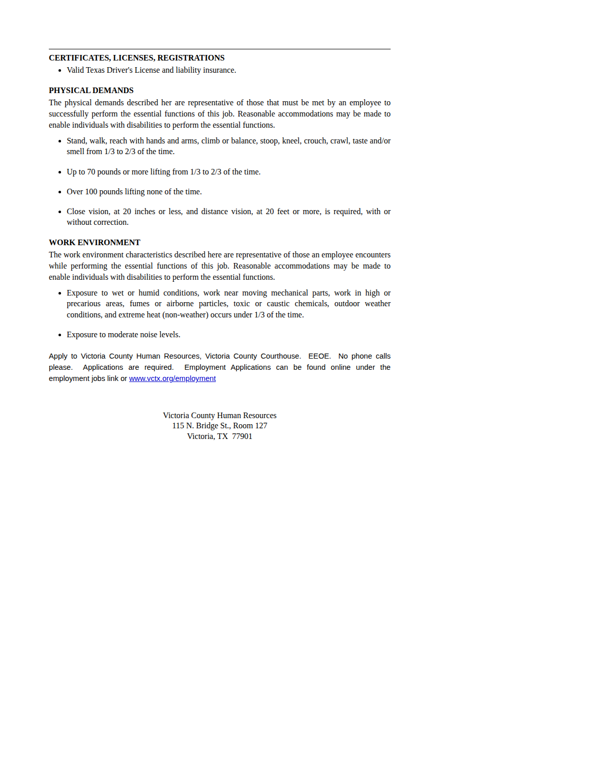Certificates, Licenses, Registrations
Valid Texas Driver's License and liability insurance.
Physical Demands
The physical demands described her are representative of those that must be met by an employee to successfully perform the essential functions of this job. Reasonable accommodations may be made to enable individuals with disabilities to perform the essential functions.
Stand, walk, reach with hands and arms, climb or balance, stoop, kneel, crouch, crawl, taste and/or smell from 1/3 to 2/3 of the time.
Up to 70 pounds or more lifting from 1/3 to 2/3 of the time.
Over 100 pounds lifting none of the time.
Close vision, at 20 inches or less, and distance vision, at 20 feet or more, is required, with or without correction.
Work Environment
The work environment characteristics described here are representative of those an employee encounters while performing the essential functions of this job. Reasonable accommodations may be made to enable individuals with disabilities to perform the essential functions.
Exposure to wet or humid conditions, work near moving mechanical parts, work in high or precarious areas, fumes or airborne particles, toxic or caustic chemicals, outdoor weather conditions, and extreme heat (non-weather) occurs under 1/3 of the time.
Exposure to moderate noise levels.
Apply to Victoria County Human Resources, Victoria County Courthouse. EEOE. No phone calls please. Applications are required. Employment Applications can be found online under the employment jobs link or www.vctx.org/employment
Victoria County Human Resources
115 N. Bridge St., Room 127
Victoria, TX 77901